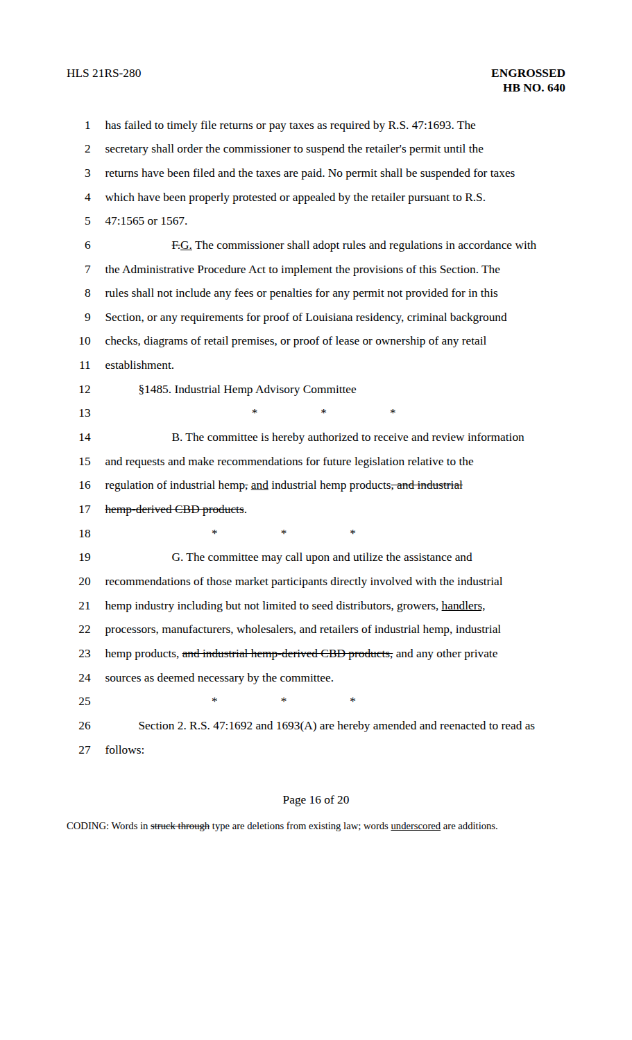HLS 21RS-280
ENGROSSED
HB NO. 640
has failed to timely file returns or pay taxes as required by R.S. 47:1693. The
secretary shall order the commissioner to suspend the retailer's permit until the
returns have been filed and the taxes are paid. No permit shall be suspended for taxes
which have been properly protested or appealed by the retailer pursuant to R.S.
47:1565 or 1567.
F.G. The commissioner shall adopt rules and regulations in accordance with
the Administrative Procedure Act to implement the provisions of this Section. The
rules shall not include any fees or penalties for any permit not provided for in this
Section, or any requirements for proof of Louisiana residency, criminal background
checks, diagrams of retail premises, or proof of lease or ownership of any retail
establishment.
§1485. Industrial Hemp Advisory Committee
* * *
B. The committee is hereby authorized to receive and review information
and requests and make recommendations for future legislation relative to the
regulation of industrial hemp, and industrial hemp products, and industrial
hemp-derived CBD products.
* * *
G. The committee may call upon and utilize the assistance and
recommendations of those market participants directly involved with the industrial
hemp industry including but not limited to seed distributors, growers, handlers,
processors, manufacturers, wholesalers, and retailers of industrial hemp, industrial
hemp products, and industrial hemp-derived CBD products, and any other private
sources as deemed necessary by the committee.
* * *
Section 2. R.S. 47:1692 and 1693(A) are hereby amended and reenacted to read as
follows:
Page 16 of 20
CODING: Words in struck through type are deletions from existing law; words underscored are additions.